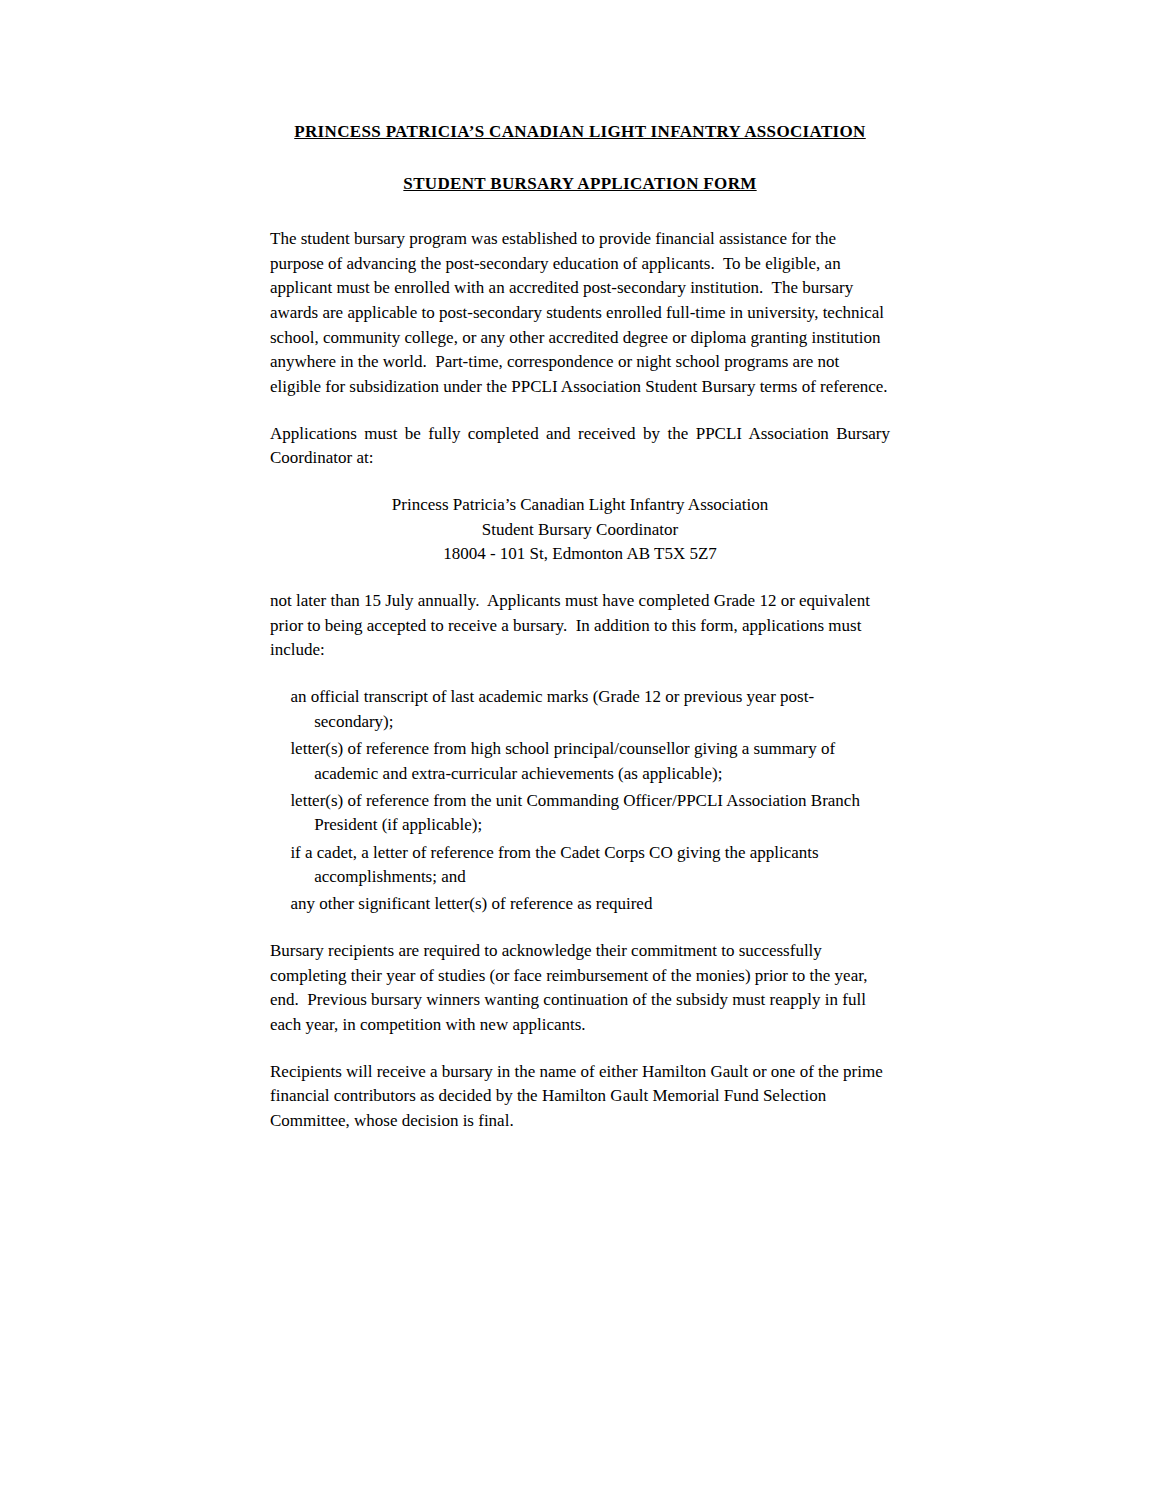PRINCESS PATRICIA’S CANADIAN LIGHT INFANTRY ASSOCIATION
STUDENT BURSARY APPLICATION FORM
The student bursary program was established to provide financial assistance for the purpose of advancing the post-secondary education of applicants. To be eligible, an applicant must be enrolled with an accredited post-secondary institution. The bursary awards are applicable to post-secondary students enrolled full-time in university, technical school, community college, or any other accredited degree or diploma granting institution anywhere in the world. Part-time, correspondence or night school programs are not eligible for subsidization under the PPCLI Association Student Bursary terms of reference.
Applications must be fully completed and received by the PPCLI Association Bursary Coordinator at:
Princess Patricia’s Canadian Light Infantry Association Student Bursary Coordinator 18004 - 101 St, Edmonton AB T5X 5Z7
not later than 15 July annually. Applicants must have completed Grade 12 or equivalent prior to being accepted to receive a bursary. In addition to this form, applications must include:
an official transcript of last academic marks (Grade 12 or previous year post-secondary);
letter(s) of reference from high school principal/counsellor giving a summary of academic and extra-curricular achievements (as applicable);
letter(s) of reference from the unit Commanding Officer/PPCLI Association Branch President (if applicable);
if a cadet, a letter of reference from the Cadet Corps CO giving the applicants accomplishments; and
any other significant letter(s) of reference as required
Bursary recipients are required to acknowledge their commitment to successfully completing their year of studies (or face reimbursement of the monies) prior to the year, end. Previous bursary winners wanting continuation of the subsidy must reapply in full each year, in competition with new applicants.
Recipients will receive a bursary in the name of either Hamilton Gault or one of the prime financial contributors as decided by the Hamilton Gault Memorial Fund Selection Committee, whose decision is final.